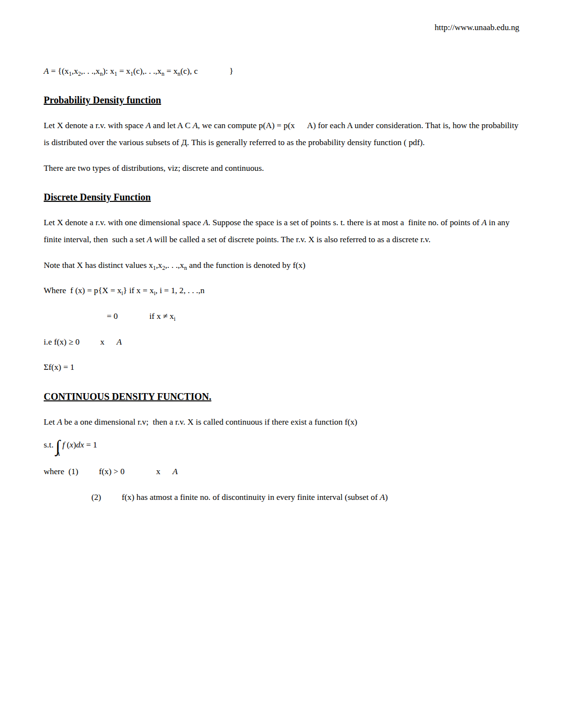http://www.unaab.edu.ng
A = {(x1,x2,. . .,xn): x1 = x1(c),. . .,xn = xn(c), c }
Probability Density function
Let X denote a r.v. with space A and let A C A, we can compute p(A) = p(x A) for each A under consideration. That is, how the probability is distributed over the various subsets of Д. This is generally referred to as the probability density function ( pdf).
There are two types of distributions, viz; discrete and continuous.
Discrete Density Function
Let X denote a r.v. with one dimensional space A. Suppose the space is a set of points s. t. there is at most a finite no. of points of A in any finite interval, then such a set A will be called a set of discrete points. The r.v. X is also referred to as a discrete r.v.
Note that X has distinct values x1,x2,. . .,xn and the function is denoted by f(x)
Where f (x) = p{X = xi} if x = xi, i = 1, 2, . . .,n
= 0 if x ≠ xi
i.e f(x) ≥ 0 x A
Σf(x) = 1
CONTINUOUS DENSITY FUNCTION.
Let A be a one dimensional r.v; then a r.v. X is called continuous if there exist a function f(x)
s.t. ∫A f (x)dx = 1
where (1) f(x) > 0 x A
(2) f(x) has atmost a finite no. of discontinuity in every finite interval (subset of A)